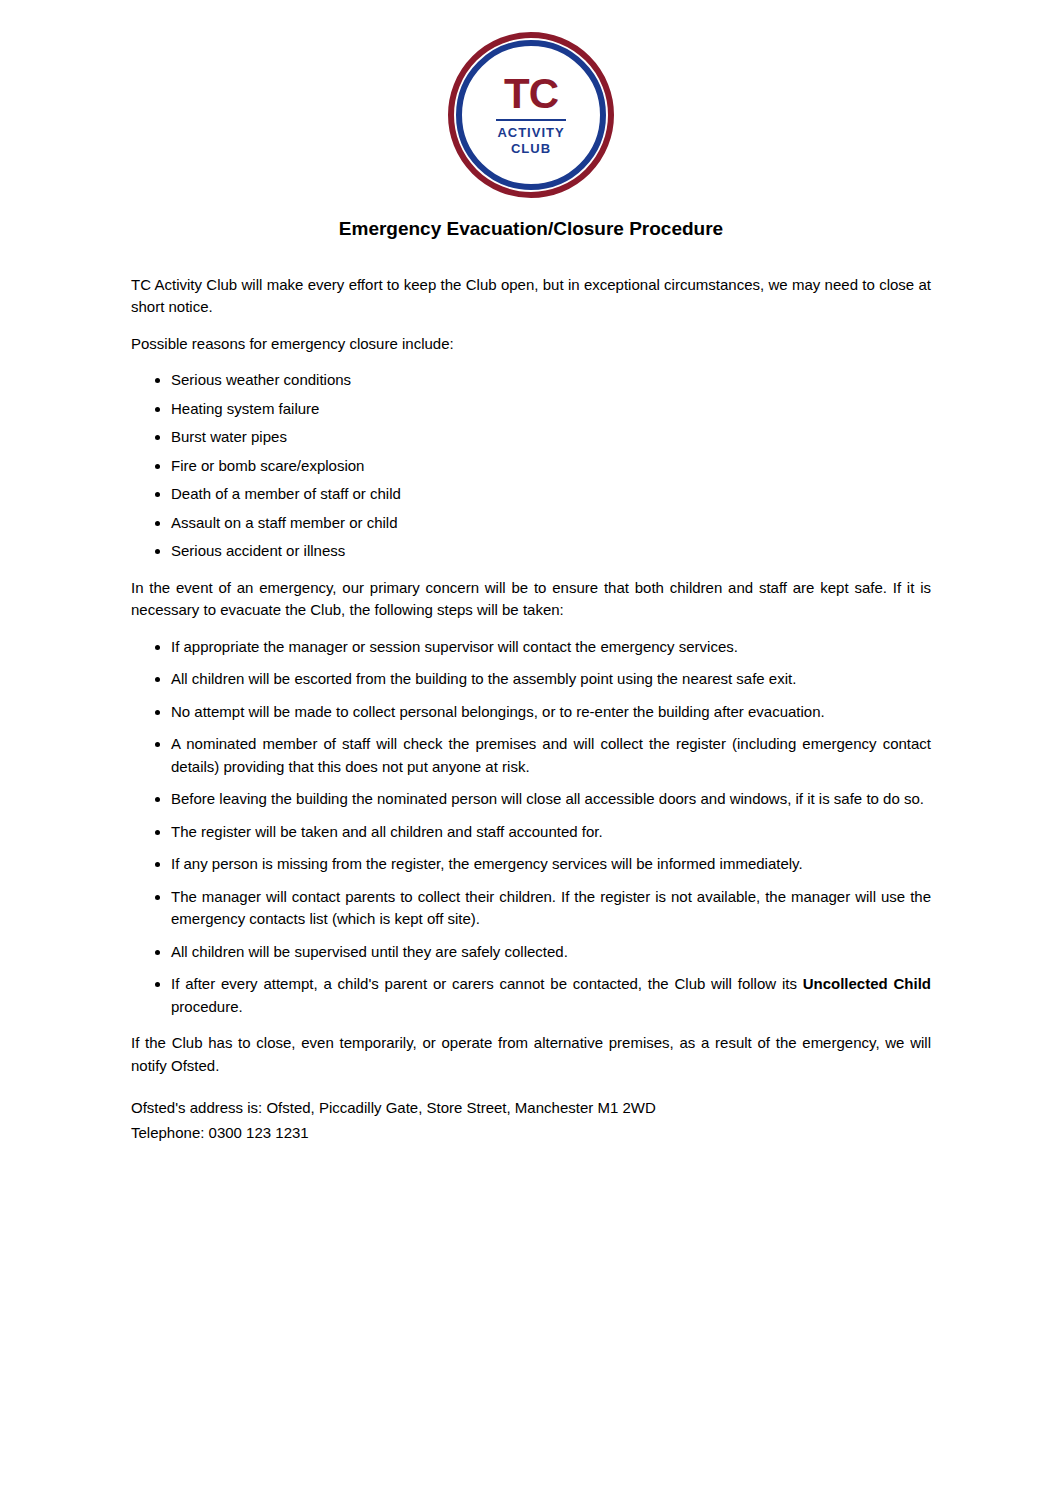TC
ACTIVITY
CLUB
Emergency Evacuation/Closure Procedure
TC Activity Club will make every effort to keep the Club open, but in exceptional circumstances, we may need to close at short notice.
Possible reasons for emergency closure include:
Serious weather conditions
Heating system failure
Burst water pipes
Fire or bomb scare/explosion
Death of a member of staff or child
Assault on a staff member or child
Serious accident or illness
In the event of an emergency, our primary concern will be to ensure that both children and staff are kept safe. If it is necessary to evacuate the Club, the following steps will be taken:
If appropriate the manager or session supervisor will contact the emergency services.
All children will be escorted from the building to the assembly point using the nearest safe exit.
No attempt will be made to collect personal belongings, or to re-enter the building after evacuation.
A nominated member of staff will check the premises and will collect the register (including emergency contact details) providing that this does not put anyone at risk.
Before leaving the building the nominated person will close all accessible doors and windows, if it is safe to do so.
The register will be taken and all children and staff accounted for.
If any person is missing from the register, the emergency services will be informed immediately.
The manager will contact parents to collect their children. If the register is not available, the manager will use the emergency contacts list (which is kept off site).
All children will be supervised until they are safely collected.
If after every attempt, a child's parent or carers cannot be contacted, the Club will follow its Uncollected Child procedure.
If the Club has to close, even temporarily, or operate from alternative premises, as a result of the emergency, we will notify Ofsted.
Ofsted's address is: Ofsted, Piccadilly Gate, Store Street, Manchester M1 2WD
Telephone: 0300 123 1231